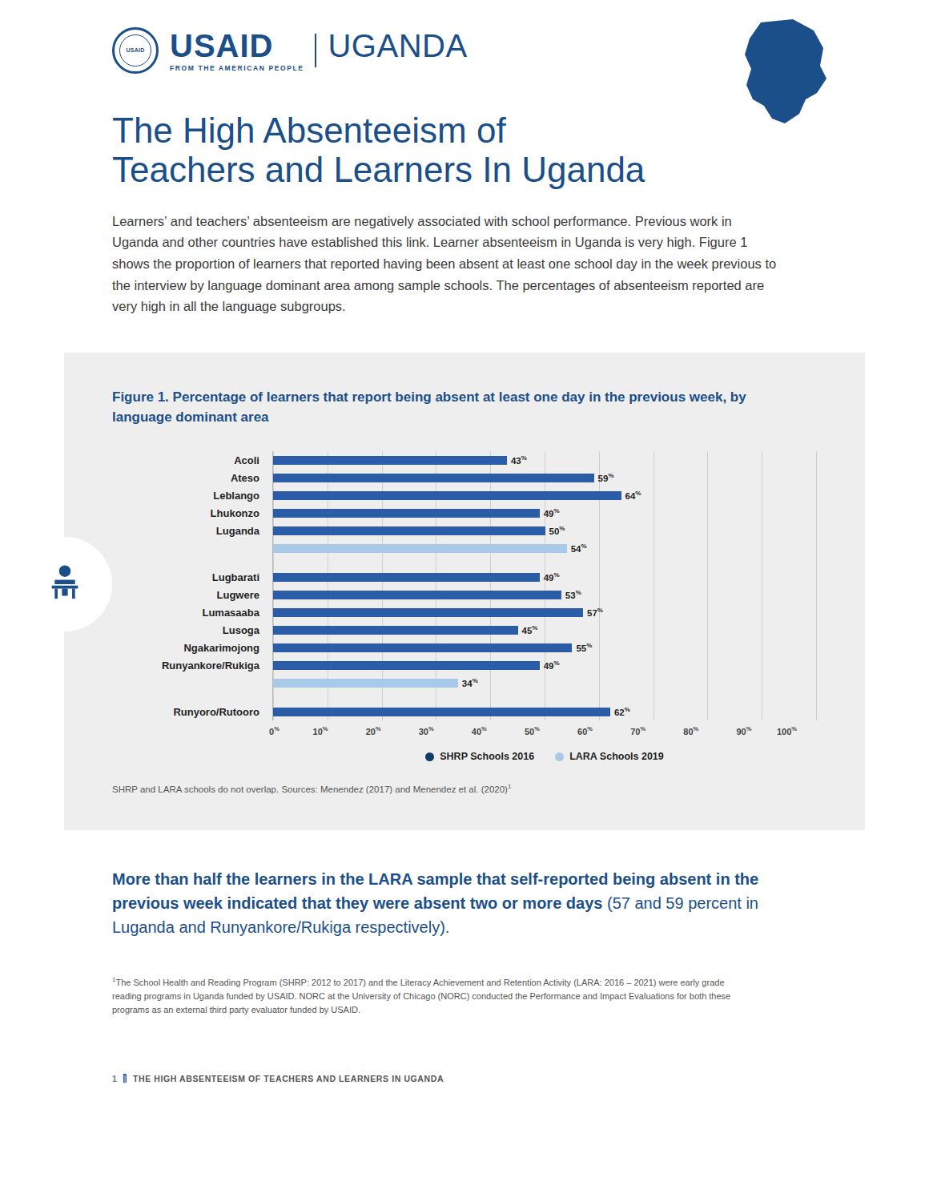USAID
USAID
FROM THE AMERICAN PEOPLE
UGANDA
The High Absenteeism of
Teachers and Learners In Uganda
Learners’ and teachers’ absenteeism are negatively associated with school performance. Previous work in Uganda and other countries have established this link. Learner absenteeism in Uganda is very high. Figure 1 shows the proportion of learners that reported having been absent at least one school day in the week previous to the interview by language dominant area among sample schools. The percentages of absenteeism reported are very high in all the language subgroups.
Figure 1. Percentage of learners that report being absent at least one day in the previous week, by language dominant area
Acoli
Ateso
Leblango
Lhukonzo
Luganda
Lugbarati
Lugwere
Lumasaaba
Lusoga
Ngakarimojong
Runyankore/Rukiga
Runyoro/Rutooro
43%
59%
64%
49%
50%
54%
49%
53%
57%
45%
55%
49%
34%
62%
0% 10% 20% 30% 40% 50% 60% 70% 80% 90% 100%
SHRP Schools 2016
LARA Schools 2019
SHRP and LARA schools do not overlap. Sources: Menendez (2017) and Menendez et al. (2020)1
More than half the learners in the LARA sample that self-reported being absent in the previous week indicated that they were absent two or more days (57 and 59 percent in Luganda and Runyankore/Rukiga respectively).
1The School Health and Reading Program (SHRP: 2012 to 2017) and the Literacy Achievement and Retention Activity (LARA: 2016 – 2021) were early grade reading programs in Uganda funded by USAID. NORC at the University of Chicago (NORC) conducted the Performance and Impact Evaluations for both these programs as an external third party evaluator funded by USAID.
1|THE HIGH ABSENTEEISM OF TEACHERS AND LEARNERS IN UGANDA